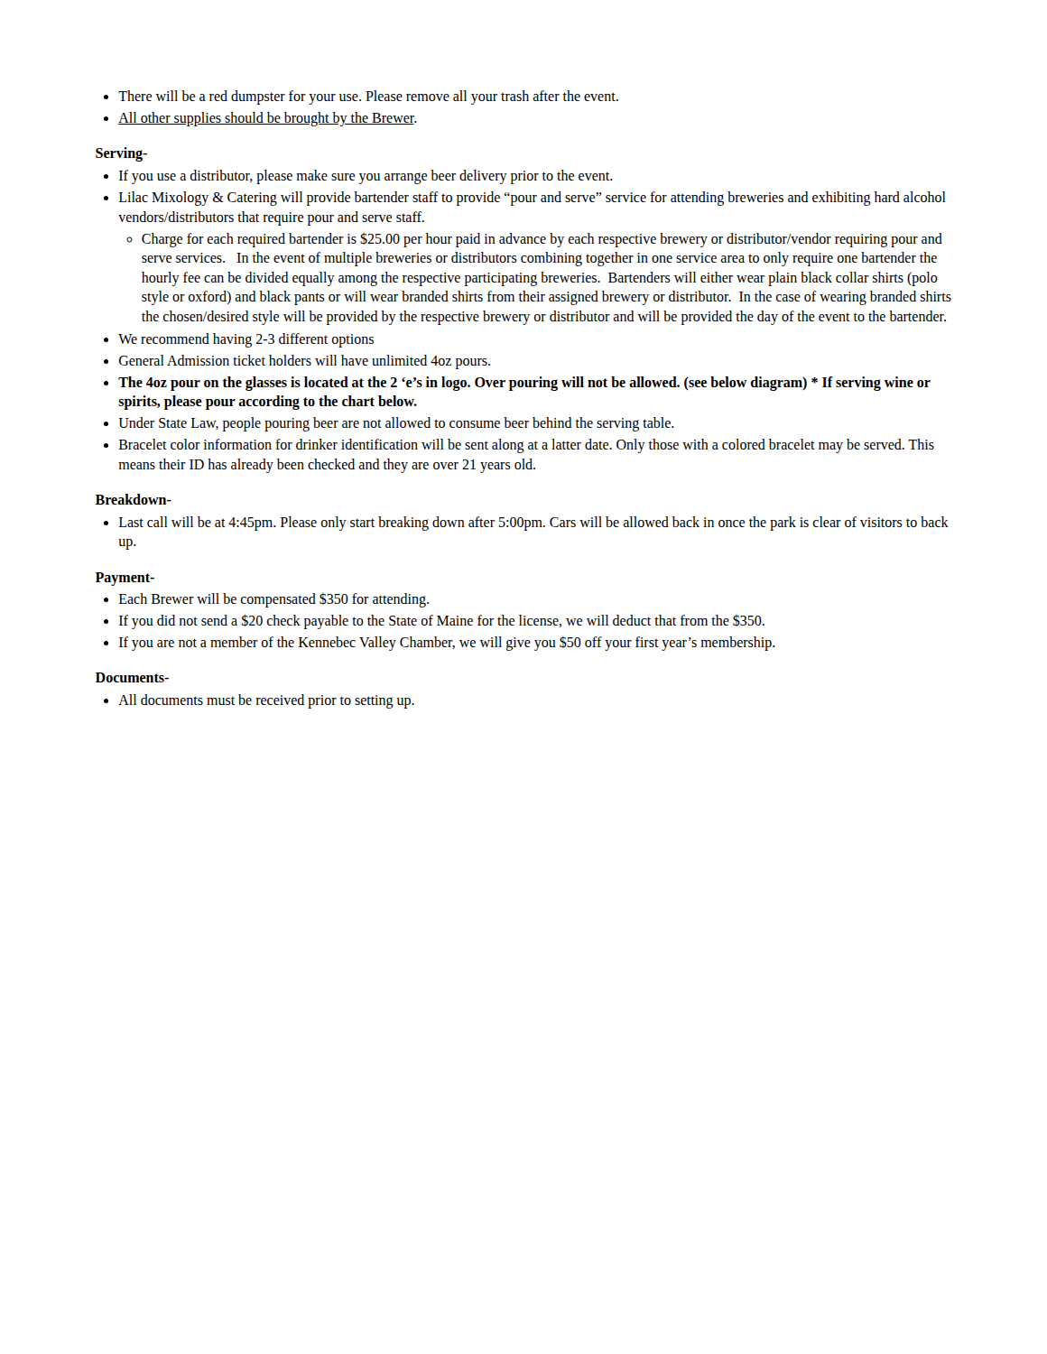There will be a red dumpster for your use. Please remove all your trash after the event.
All other supplies should be brought by the Brewer.
Serving-
If you use a distributor, please make sure you arrange beer delivery prior to the event.
Lilac Mixology & Catering will provide bartender staff to provide “pour and serve” service for attending breweries and exhibiting hard alcohol vendors/distributors that require pour and serve staff.
Charge for each required bartender is $25.00 per hour paid in advance by each respective brewery or distributor/vendor requiring pour and serve services. In the event of multiple breweries or distributors combining together in one service area to only require one bartender the hourly fee can be divided equally among the respective participating breweries. Bartenders will either wear plain black collar shirts (polo style or oxford) and black pants or will wear branded shirts from their assigned brewery or distributor. In the case of wearing branded shirts the chosen/desired style will be provided by the respective brewery or distributor and will be provided the day of the event to the bartender.
We recommend having 2-3 different options
General Admission ticket holders will have unlimited 4oz pours.
The 4oz pour on the glasses is located at the 2 ‘e’s in logo. Over pouring will not be allowed. (see below diagram) * If serving wine or spirits, please pour according to the chart below.
Under State Law, people pouring beer are not allowed to consume beer behind the serving table.
Bracelet color information for drinker identification will be sent along at a latter date. Only those with a colored bracelet may be served. This means their ID has already been checked and they are over 21 years old.
Breakdown-
Last call will be at 4:45pm. Please only start breaking down after 5:00pm. Cars will be allowed back in once the park is clear of visitors to back up.
Payment-
Each Brewer will be compensated $350 for attending.
If you did not send a $20 check payable to the State of Maine for the license, we will deduct that from the $350.
If you are not a member of the Kennebec Valley Chamber, we will give you $50 off your first year’s membership.
Documents-
All documents must be received prior to setting up.